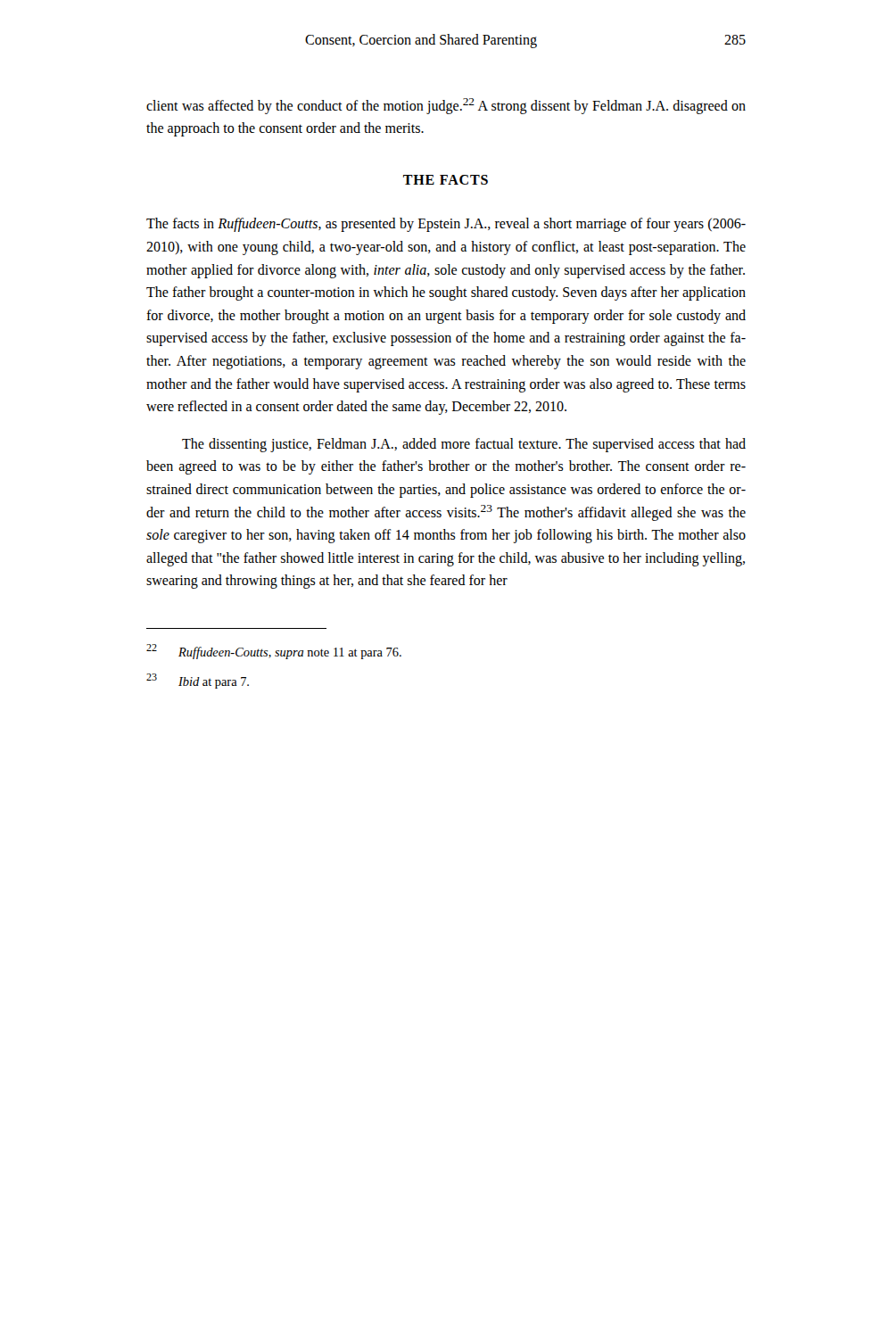Consent, Coercion and Shared Parenting 285
client was affected by the conduct of the motion judge.22 A strong dissent by Feldman J.A. disagreed on the approach to the consent order and the merits.
THE FACTS
The facts in Ruffudeen-Coutts, as presented by Epstein J.A., reveal a short marriage of four years (2006-2010), with one young child, a two-year-old son, and a history of conflict, at least post-separation. The mother applied for divorce along with, inter alia, sole custody and only supervised access by the father. The father brought a counter-motion in which he sought shared custody. Seven days after her application for divorce, the mother brought a motion on an urgent basis for a temporary order for sole custody and supervised access by the father, exclusive possession of the home and a restraining order against the father. After negotiations, a temporary agreement was reached whereby the son would reside with the mother and the father would have supervised access. A restraining order was also agreed to. These terms were reflected in a consent order dated the same day, December 22, 2010.
The dissenting justice, Feldman J.A., added more factual texture. The supervised access that had been agreed to was to be by either the father's brother or the mother's brother. The consent order restrained direct communication between the parties, and police assistance was ordered to enforce the order and return the child to the mother after access visits.23 The mother's affidavit alleged she was the sole caregiver to her son, having taken off 14 months from her job following his birth. The mother also alleged that "the father showed little interest in caring for the child, was abusive to her including yelling, swearing and throwing things at her, and that she feared for her
22 Ruffudeen-Coutts, supra note 11 at para 76.
23 Ibid at para 7.